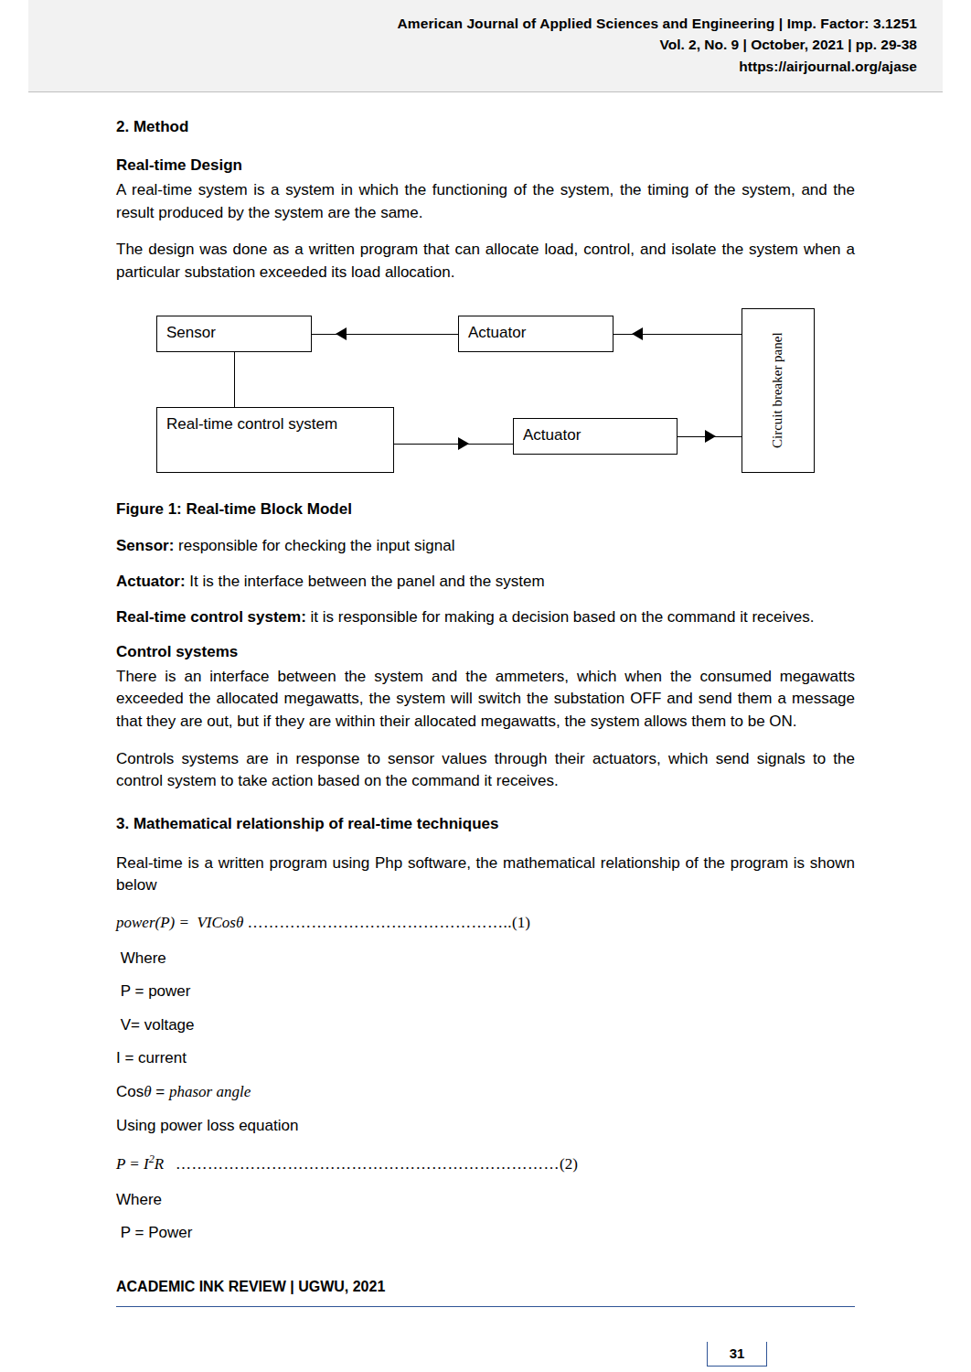American Journal of Applied Sciences and Engineering | Imp. Factor: 3.1251
Vol. 2, No. 9 | October, 2021 | pp. 29-38
https://airjournal.org/ajase
2. Method
Real-time Design
A real-time system is a system in which the functioning of the system, the timing of the system, and the result produced by the system are the same.
The design was done as a written program that can allocate load, control, and isolate the system when a particular substation exceeded its load allocation.
Sensor
Actuator
Real-time control system
Actuator
Circuit breaker panel
Figure 1: Real-time Block Model
Sensor: responsible for checking the input signal
Actuator: It is the interface between the panel and the system
Real-time control system: it is responsible for making a decision based on the command it receives.
Control systems
There is an interface between the system and the ammeters, which when the consumed megawatts exceeded the allocated megawatts, the system will switch the substation OFF and send them a message that they are out, but if they are within their allocated megawatts, the system allows them to be ON.
Controls systems are in response to sensor values through their actuators, which send signals to the control system to take action based on the command it receives.
3. Mathematical relationship of real-time techniques
Real-time is a written program using Php software, the mathematical relationship of the program is shown below
power(P) = VICosθ …………………………………………..(1)
Where
P = power
V= voltage
I = current
Cosθ = phasor angle
Using power loss equation
P = I2R ………………………………………………………………(2)
Where
P = Power
ACADEMIC INK REVIEW | UGWU, 2021
31